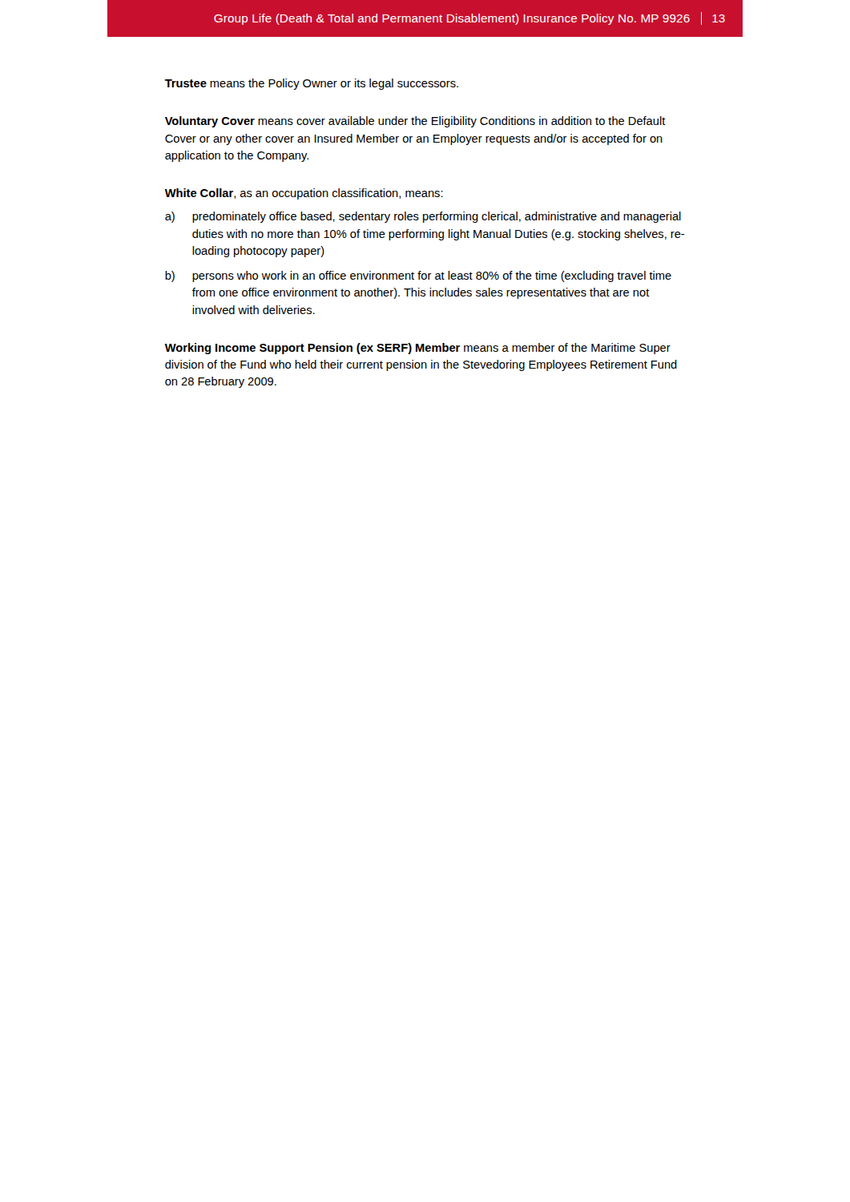Group Life (Death & Total and Permanent Disablement) Insurance Policy No. MP 9926
13
Trustee means the Policy Owner or its legal successors.
Voluntary Cover means cover available under the Eligibility Conditions in addition to the Default Cover or any other cover an Insured Member or an Employer requests and/or is accepted for on application to the Company.
White Collar, as an occupation classification, means:
a) predominately office based, sedentary roles performing clerical, administrative and managerial duties with no more than 10% of time performing light Manual Duties (e.g. stocking shelves, re-loading photocopy paper)
b) persons who work in an office environment for at least 80% of the time (excluding travel time from one office environment to another). This includes sales representatives that are not involved with deliveries.
Working Income Support Pension (ex SERF) Member means a member of the Maritime Super division of the Fund who held their current pension in the Stevedoring Employees Retirement Fund on 28 February 2009.